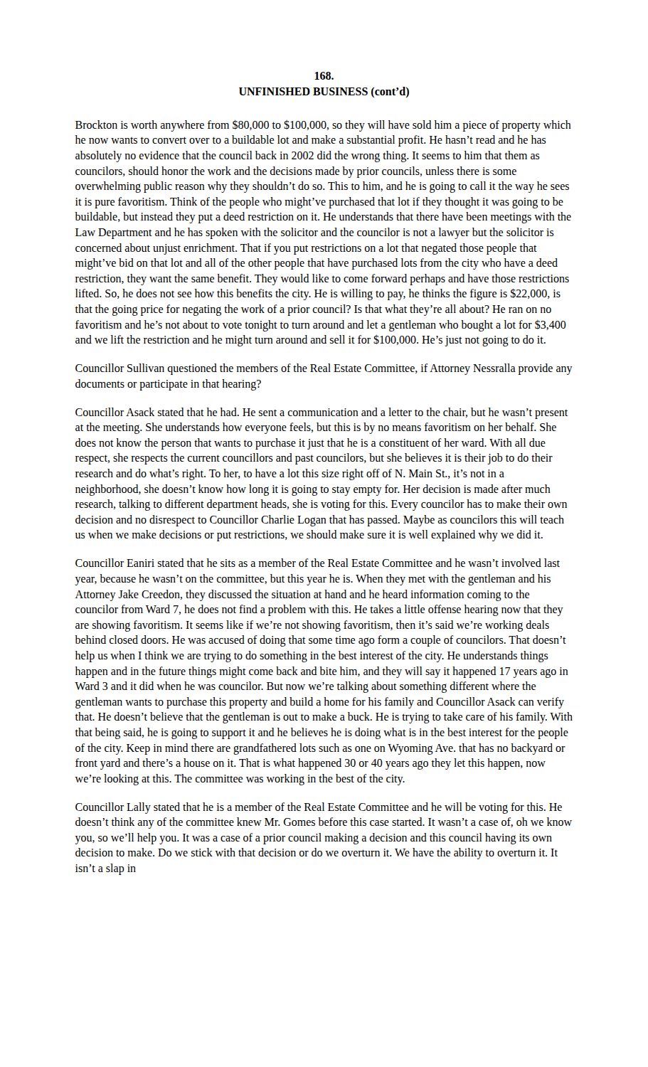168. UNFINISHED BUSINESS (cont’d)
Brockton is worth anywhere from $80,000 to $100,000, so they will have sold him a piece of property which he now wants to convert over to a buildable lot and make a substantial profit. He hasn’t read and he has absolutely no evidence that the council back in 2002 did the wrong thing. It seems to him that them as councilors, should honor the work and the decisions made by prior councils, unless there is some overwhelming public reason why they shouldn’t do so. This to him, and he is going to call it the way he sees it is pure favoritism. Think of the people who might’ve purchased that lot if they thought it was going to be buildable, but instead they put a deed restriction on it. He understands that there have been meetings with the Law Department and he has spoken with the solicitor and the councilor is not a lawyer but the solicitor is concerned about unjust enrichment. That if you put restrictions on a lot that negated those people that might’ve bid on that lot and all of the other people that have purchased lots from the city who have a deed restriction, they want the same benefit. They would like to come forward perhaps and have those restrictions lifted. So, he does not see how this benefits the city. He is willing to pay, he thinks the figure is $22,000, is that the going price for negating the work of a prior council? Is that what they’re all about? He ran on no favoritism and he’s not about to vote tonight to turn around and let a gentleman who bought a lot for $3,400 and we lift the restriction and he might turn around and sell it for $100,000. He’s just not going to do it.
Councillor Sullivan questioned the members of the Real Estate Committee, if Attorney Nessralla provide any documents or participate in that hearing?
Councillor Asack stated that he had. He sent a communication and a letter to the chair, but he wasn’t present at the meeting. She understands how everyone feels, but this is by no means favoritism on her behalf. She does not know the person that wants to purchase it just that he is a constituent of her ward. With all due respect, she respects the current councillors and past councilors, but she believes it is their job to do their research and do what’s right. To her, to have a lot this size right off of N. Main St., it’s not in a neighborhood, she doesn’t know how long it is going to stay empty for. Her decision is made after much research, talking to different department heads, she is voting for this. Every councilor has to make their own decision and no disrespect to Councillor Charlie Logan that has passed. Maybe as councilors this will teach us when we make decisions or put restrictions, we should make sure it is well explained why we did it.
Councillor Eaniri stated that he sits as a member of the Real Estate Committee and he wasn’t involved last year, because he wasn’t on the committee, but this year he is. When they met with the gentleman and his Attorney Jake Creedon, they discussed the situation at hand and he heard information coming to the councilor from Ward 7, he does not find a problem with this. He takes a little offense hearing now that they are showing favoritism. It seems like if we’re not showing favoritism, then it’s said we’re working deals behind closed doors. He was accused of doing that some time ago form a couple of councilors. That doesn’t help us when I think we are trying to do something in the best interest of the city. He understands things happen and in the future things might come back and bite him, and they will say it happened 17 years ago in Ward 3 and it did when he was councilor. But now we’re talking about something different where the gentleman wants to purchase this property and build a home for his family and Councillor Asack can verify that. He doesn’t believe that the gentleman is out to make a buck. He is trying to take care of his family. With that being said, he is going to support it and he believes he is doing what is in the best interest for the people of the city. Keep in mind there are grandfathered lots such as one on Wyoming Ave. that has no backyard or front yard and there’s a house on it. That is what happened 30 or 40 years ago they let this happen, now we’re looking at this. The committee was working in the best of the city.
Councillor Lally stated that he is a member of the Real Estate Committee and he will be voting for this. He doesn’t think any of the committee knew Mr. Gomes before this case started. It wasn’t a case of, oh we know you, so we’ll help you. It was a case of a prior council making a decision and this council having its own decision to make. Do we stick with that decision or do we overturn it. We have the ability to overturn it. It isn’t a slap in